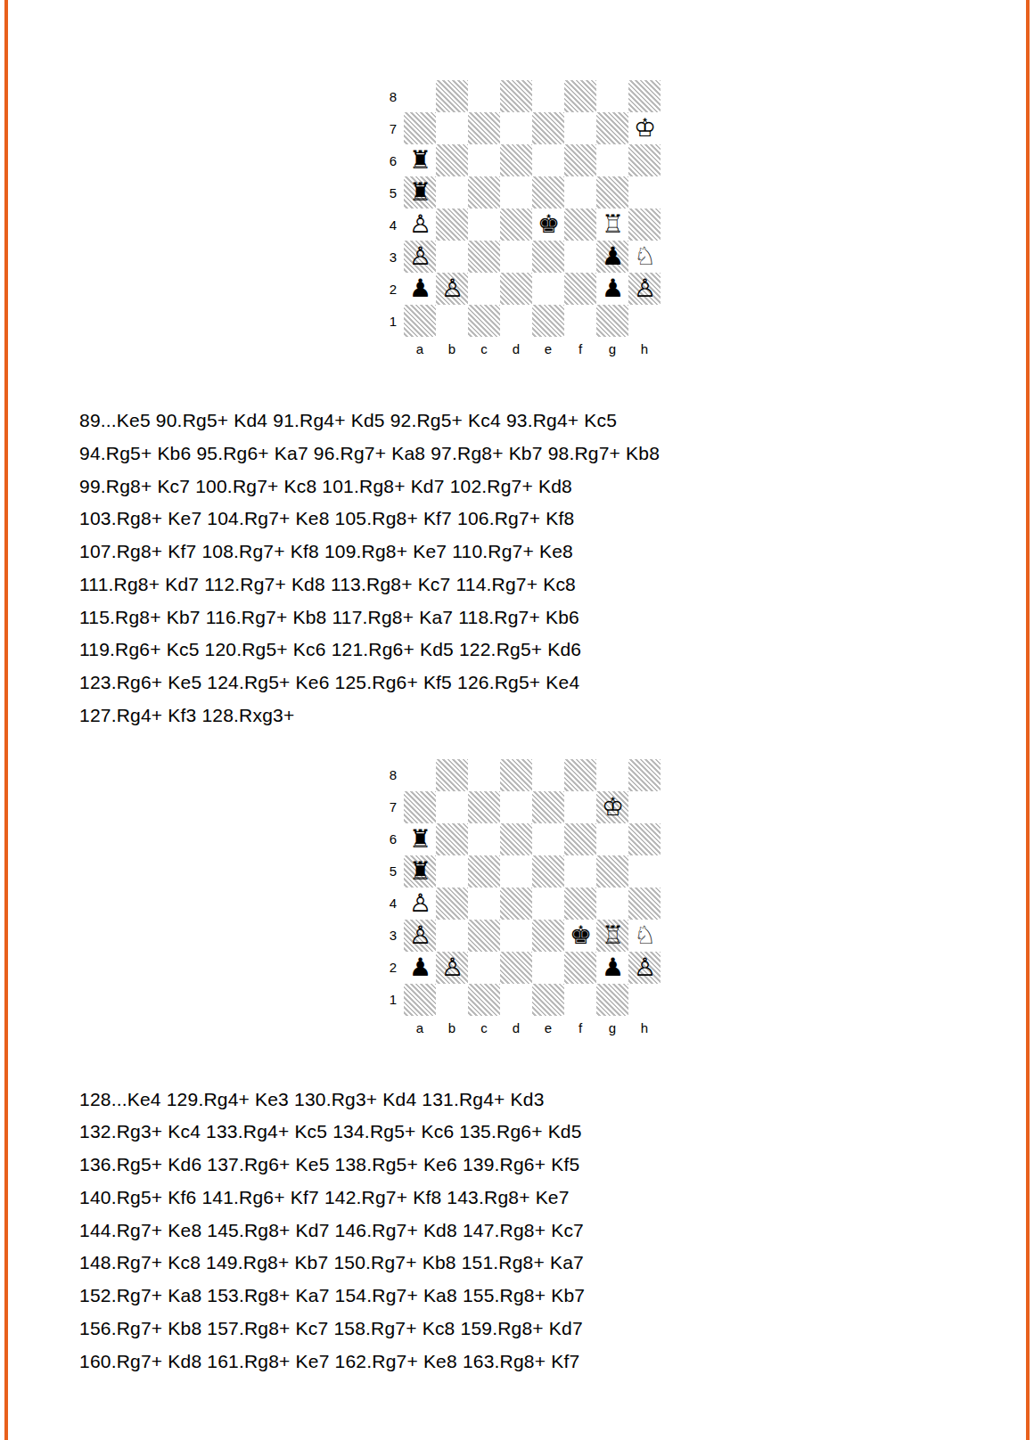| 8 | | | | | | | | |
| 7 | | | | | | | | ♔ |
| 6 | ♜ | | | | | | | |
| 5 | ♜ | | | | | | | |
| 4 | ♙ | | | | ♚ | | ♖ | |
| 3 | ♙ | | | | | | ♟ | ♘ |
| 2 | ♟ | ♙ | | | | | ♟ | ♙ |
| 1 | | | | | | | | |
| | a | b | c | d | e | f | g | h |
89...Ke5 90.Rg5+ Kd4 91.Rg4+ Kd5 92.Rg5+ Kc4 93.Rg4+ Kc5
94.Rg5+ Kb6 95.Rg6+ Ka7 96.Rg7+ Ka8 97.Rg8+ Kb7 98.Rg7+ Kb8
99.Rg8+ Kc7 100.Rg7+ Kc8 101.Rg8+ Kd7 102.Rg7+ Kd8
103.Rg8+ Ke7 104.Rg7+ Ke8 105.Rg8+ Kf7 106.Rg7+ Kf8
107.Rg8+ Kf7 108.Rg7+ Kf8 109.Rg8+ Ke7 110.Rg7+ Ke8
111.Rg8+ Kd7 112.Rg7+ Kd8 113.Rg8+ Kc7 114.Rg7+ Kc8
115.Rg8+ Kb7 116.Rg7+ Kb8 117.Rg8+ Ka7 118.Rg7+ Kb6
119.Rg6+ Kc5 120.Rg5+ Kc6 121.Rg6+ Kd5 122.Rg5+ Kd6
123.Rg6+ Ke5 124.Rg5+ Ke6 125.Rg6+ Kf5 126.Rg5+ Ke4
127.Rg4+ Kf3 128.Rxg3+
| 8 | | | | | | | | |
| 7 | | | | | | | ♔ | |
| 6 | ♜ | | | | | | | |
| 5 | ♜ | | | | | | | |
| 4 | ♙ | | | | | | | |
| 3 | ♙ | | | | | ♚ | ♖ | ♘ |
| 2 | ♟ | ♙ | | | | | ♟ | ♙ |
| 1 | | | | | | | | |
| | a | b | c | d | e | f | g | h |
128...Ke4 129.Rg4+ Ke3 130.Rg3+ Kd4 131.Rg4+ Kd3
132.Rg3+ Kc4 133.Rg4+ Kc5 134.Rg5+ Kc6 135.Rg6+ Kd5
136.Rg5+ Kd6 137.Rg6+ Ke5 138.Rg5+ Ke6 139.Rg6+ Kf5
140.Rg5+ Kf6 141.Rg6+ Kf7 142.Rg7+ Kf8 143.Rg8+ Ke7
144.Rg7+ Ke8 145.Rg8+ Kd7 146.Rg7+ Kd8 147.Rg8+ Kc7
148.Rg7+ Kc8 149.Rg8+ Kb7 150.Rg7+ Kb8 151.Rg8+ Ka7
152.Rg7+ Ka8 153.Rg8+ Ka7 154.Rg7+ Ka8 155.Rg8+ Kb7
156.Rg7+ Kb8 157.Rg8+ Kc7 158.Rg7+ Kc8 159.Rg8+ Kd7
160.Rg7+ Kd8 161.Rg8+ Ke7 162.Rg7+ Ke8 163.Rg8+ Kf7